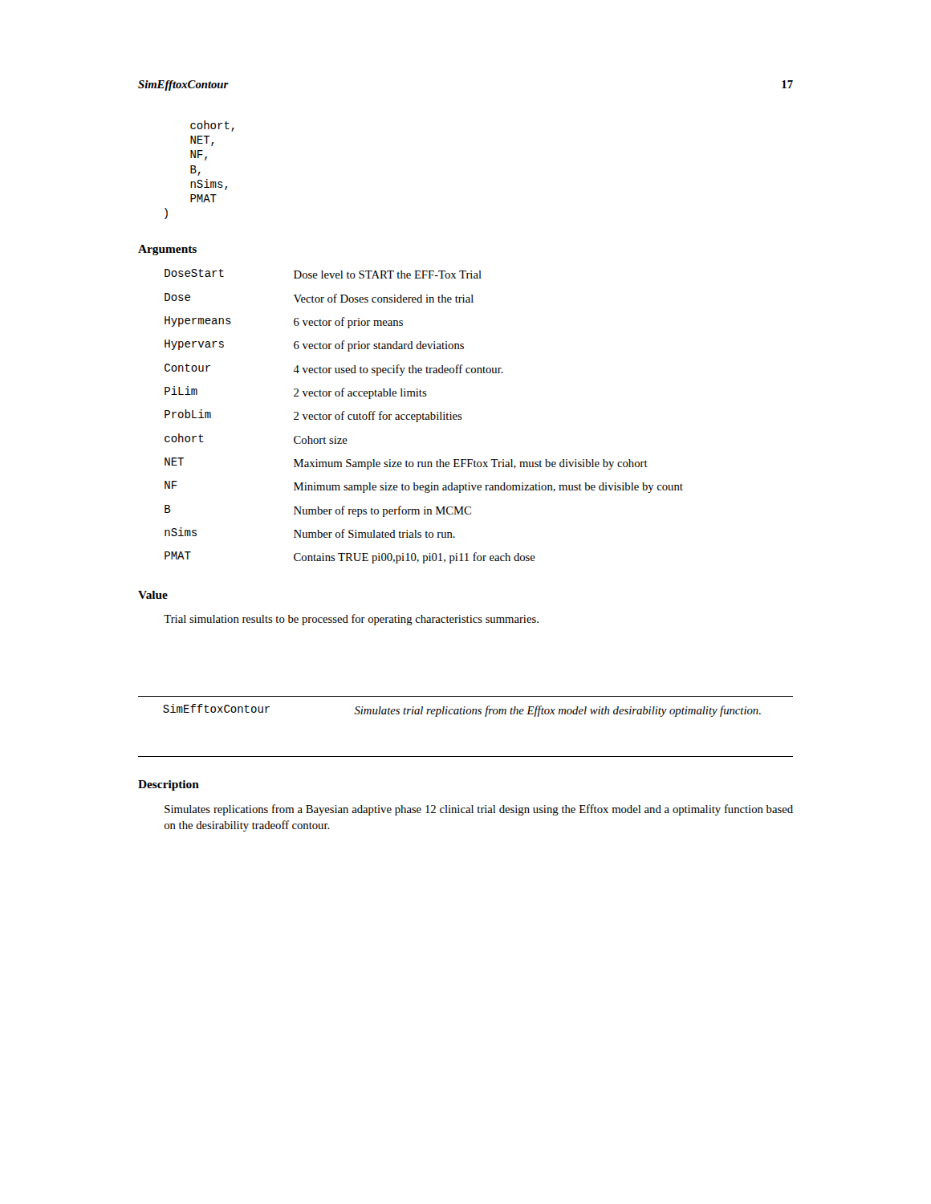SimEfftoxContour 17
    cohort,
    NET,
    NF,
    B,
    nSims,
    PMAT
)
Arguments
DoseStart
Dose level to START the EFF-Tox Trial
Dose
Vector of Doses considered in the trial
Hypermeans
6 vector of prior means
Hypervars
6 vector of prior standard deviations
Contour
4 vector used to specify the tradeoff contour.
PiLim
2 vector of acceptable limits
ProbLim
2 vector of cutoff for acceptabilities
cohort
Cohort size
NET
Maximum Sample size to run the EFFtox Trial, must be divisible by cohort
NF
Minimum sample size to begin adaptive randomization, must be divisible by count
B
Number of reps to perform in MCMC
nSims
Number of Simulated trials to run.
PMAT
Contains TRUE pi00,pi10, pi01, pi11 for each dose
Value
Trial simulation results to be processed for operating characteristics summaries.
| SimEfftoxContour | Simulates trial replications from the Efftox model with desirability optimality function. |
Description
Simulates replications from a Bayesian adaptive phase 12 clinical trial design using the Efftox model and a optimality function based on the desirability tradeoff contour.